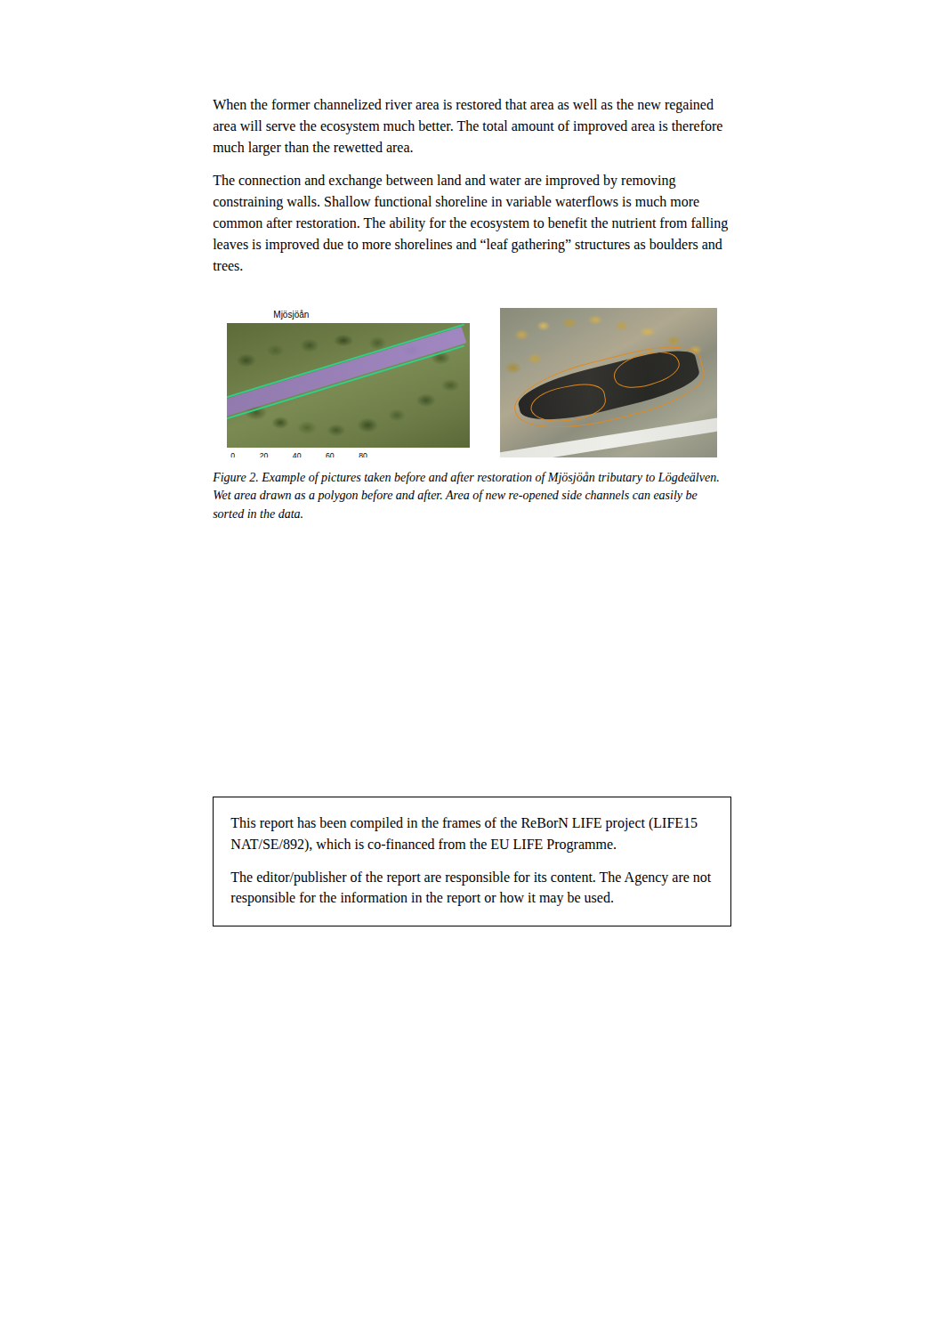When the former channelized river area is restored that area as well as the new regained area will serve the ecosystem much better. The total amount of improved area is therefore much larger than the rewetted area.
The connection and exchange between land and water are improved by removing constraining walls. Shallow functional shoreline in variable waterflows is much more common after restoration. The ability for the ecosystem to benefit the nutrient from falling leaves is improved due to more shorelines and “leaf gathering” structures as boulders and trees.
Mjösjöån
020406080
m
Figure 2. Example of pictures taken before and after restoration of Mjösjöån tributary to Lögdeälven. Wet area drawn as a polygon before and after. Area of new re-opened side channels can easily be sorted in the data.
This report has been compiled in the frames of the ReBorN LIFE project (LIFE15 NAT/SE/892), which is co-financed from the EU LIFE Programme.
The editor/publisher of the report are responsible for its content. The Agency are not responsible for the information in the report or how it may be used.